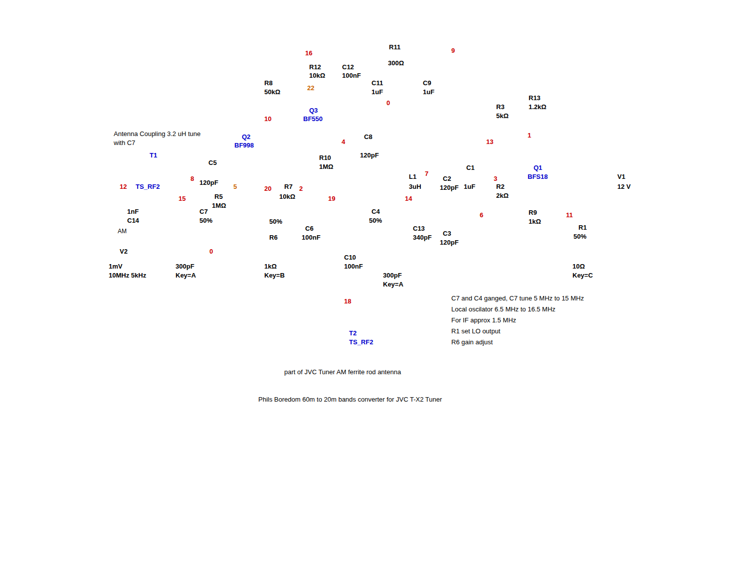R11
9
16
300Ω
R12
C12
10kΩ
100nF
C11
C9
R8
50kΩ
22
1uF
1uF
R13
1.2kΩ
0
R3
5kΩ
Q3
BF550
10
Q2
BF998
4
C8
120pF
13
1
Antenna Coupling 3.2 uH tune
with C7
T1
TS_RF2
C5
120pF
8
5
12
15
R10
1MΩ
C1
1uF
7
3
Q1
BFS18
L1
3uH
C2
120pF
R2
2kΩ
V1
12 V
20
R7
10kΩ
2
19
R5
1MΩ
R9
1kΩ
11
R1
50%
C4
50%
14
C13
340pF
C3
120pF
6
1nF
C14
C7
50%
50%
R6
C6
100nF
V2
0
1mV
10MHz 5kHz
300pF
Key=A
1kΩ
Key=B
C10
100nF
300pF
Key=A
10Ω
Key=C
18
T2
TS_RF2
part of JVC Tuner AM ferrite rod antenna
C7 and C4 ganged, C7 tune 5 MHz to 15 MHz
Local oscilator 6.5 MHz to 16.5 MHz
For IF approx 1.5 MHz
R1 set LO output
R6 gain adjust
Phils Boredom 60m to 20m bands converter for JVC T-X2 Tuner
AM